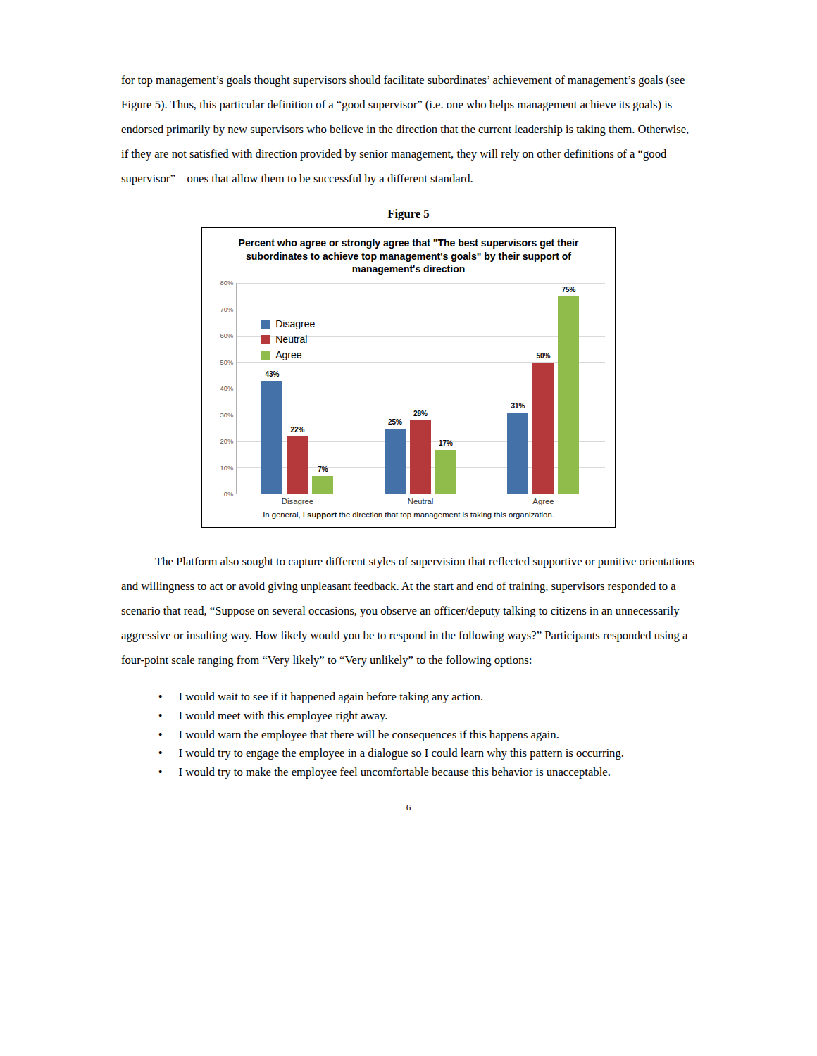for top management’s goals thought supervisors should facilitate subordinates’ achievement of management’s goals (see Figure 5). Thus, this particular definition of a “good supervisor” (i.e. one who helps management achieve its goals) is endorsed primarily by new supervisors who believe in the direction that the current leadership is taking them. Otherwise, if they are not satisfied with direction provided by senior management, they will rely on other definitions of a “good supervisor” – ones that allow them to be successful by a different standard.
Figure 5
Percent who agree or strongly agree that "The best supervisors get their subordinates to achieve top management's goals" by their support of management's direction
80% 70% 60% 50% 40% 30% 20% 10% 0%
43%
22%
7%
25%
28%
17%
31%
50%
75%
Disagree
Neutral
Agree
Disagree Neutral Agree
In general, I support the direction that top management is taking this organization.
The Platform also sought to capture different styles of supervision that reflected supportive or punitive orientations and willingness to act or avoid giving unpleasant feedback. At the start and end of training, supervisors responded to a scenario that read, “Suppose on several occasions, you observe an officer/deputy talking to citizens in an unnecessarily aggressive or insulting way. How likely would you be to respond in the following ways?” Participants responded using a four-point scale ranging from “Very likely” to “Very unlikely” to the following options:
I would wait to see if it happened again before taking any action.
I would meet with this employee right away.
I would warn the employee that there will be consequences if this happens again.
I would try to engage the employee in a dialogue so I could learn why this pattern is occurring.
I would try to make the employee feel uncomfortable because this behavior is unacceptable.
6